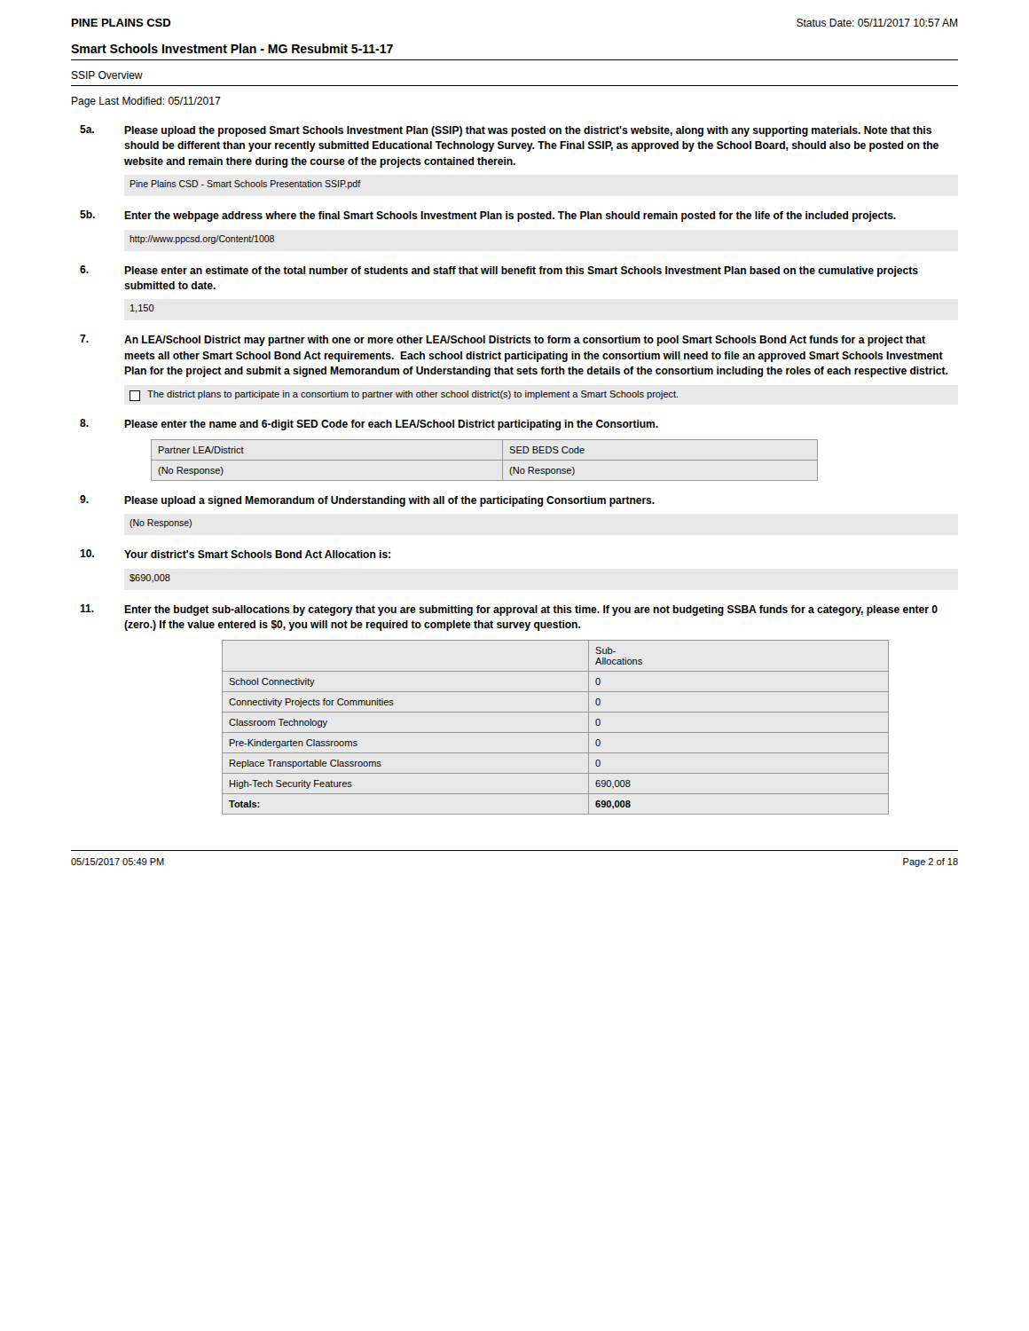PINE PLAINS CSD
Status Date: 05/11/2017 10:57 AM
Smart Schools Investment Plan - MG Resubmit 5-11-17
SSIP Overview
Page Last Modified: 05/11/2017
5a.
Please upload the proposed Smart Schools Investment Plan (SSIP) that was posted on the district's website, along with any supporting materials. Note that this should be different than your recently submitted Educational Technology Survey. The Final SSIP, as approved by the School Board, should also be posted on the website and remain there during the course of the projects contained therein.
Pine Plains CSD - Smart Schools Presentation SSIP.pdf
5b.
Enter the webpage address where the final Smart Schools Investment Plan is posted. The Plan should remain posted for the life of the included projects.
http://www.ppcsd.org/Content/1008
6.
Please enter an estimate of the total number of students and staff that will benefit from this Smart Schools Investment Plan based on the cumulative projects submitted to date.
1,150
7.
An LEA/School District may partner with one or more other LEA/School Districts to form a consortium to pool Smart Schools Bond Act funds for a project that meets all other Smart School Bond Act requirements. Each school district participating in the consortium will need to file an approved Smart Schools Investment Plan for the project and submit a signed Memorandum of Understanding that sets forth the details of the consortium including the roles of each respective district.
The district plans to participate in a consortium to partner with other school district(s) to implement a Smart Schools project.
8.
Please enter the name and 6-digit SED Code for each LEA/School District participating in the Consortium.
| Partner LEA/District | SED BEDS Code |
| --- | --- |
| (No Response) | (No Response) |
9.
Please upload a signed Memorandum of Understanding with all of the participating Consortium partners.
(No Response)
10.
Your district's Smart Schools Bond Act Allocation is:
$690,008
11.
Enter the budget sub-allocations by category that you are submitting for approval at this time. If you are not budgeting SSBA funds for a category, please enter 0 (zero.) If the value entered is $0, you will not be required to complete that survey question.
| | Sub- Allocations |
| School Connectivity | 0 |
| Connectivity Projects for Communities | 0 |
| Classroom Technology | 0 |
| Pre-Kindergarten Classrooms | 0 |
| Replace Transportable Classrooms | 0 |
| High-Tech Security Features | 690,008 |
| Totals: | 690,008 |
05/15/2017 05:49 PM
Page 2 of 18